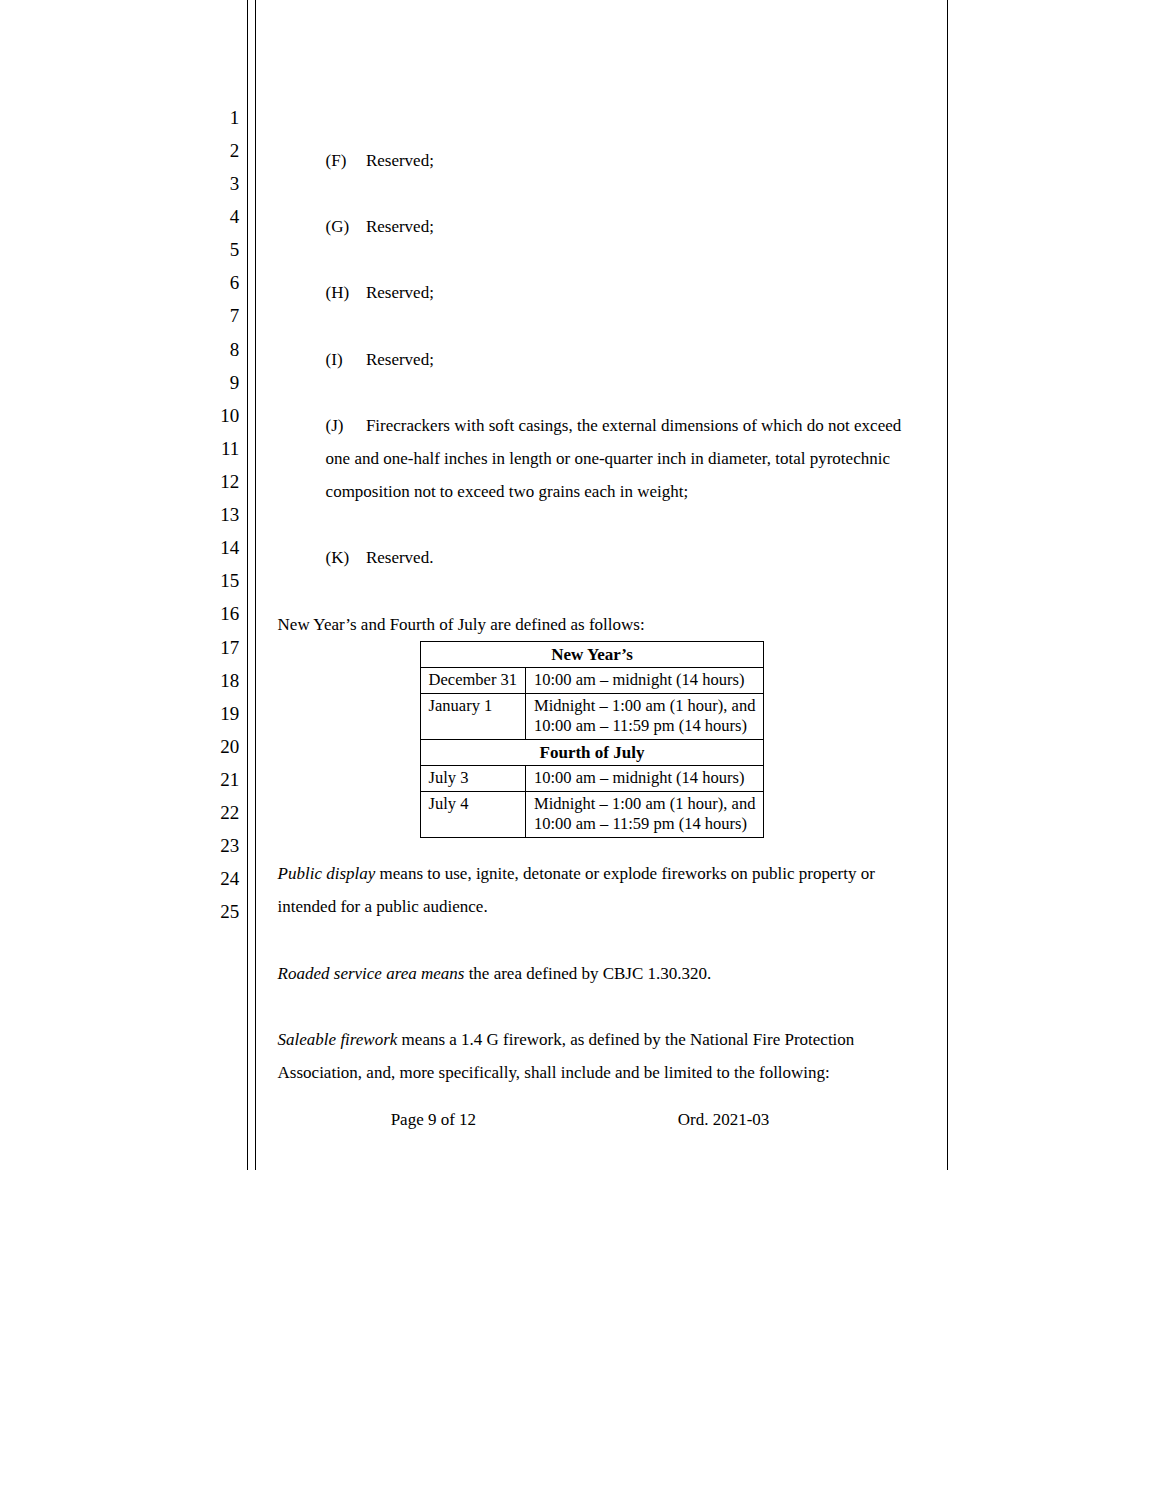1
2
3
4
5
6
7
8
9
10
11
12
13
14
15
16
17
18
19
20
21
22
23
24
25
(F) Reserved;
(G) Reserved;
(H) Reserved;
(I) Reserved;
(J) Firecrackers with soft casings, the external dimensions of which do not exceed one and one-half inches in length or one-quarter inch in diameter, total pyrotechnic composition not to exceed two grains each in weight;
(K) Reserved.
New Year’s and Fourth of July are defined as follows:
| New Year’s |
| --- |
| December 31 | 10:00 am – midnight (14 hours) |
| January 1 | Midnight – 1:00 am (1 hour), and 10:00 am – 11:59 pm (14 hours) |
| Fourth of July |
| July 3 | 10:00 am – midnight (14 hours) |
| July 4 | Midnight – 1:00 am (1 hour), and 10:00 am – 11:59 pm (14 hours) |
Public display means to use, ignite, detonate or explode fireworks on public property or intended for a public audience.
Roaded service area means the area defined by CBJC 1.30.320.
Saleable firework means a 1.4 G firework, as defined by the National Fire Protection Association, and, more specifically, shall include and be limited to the following:
Page 9 of 12 Ord. 2021-03